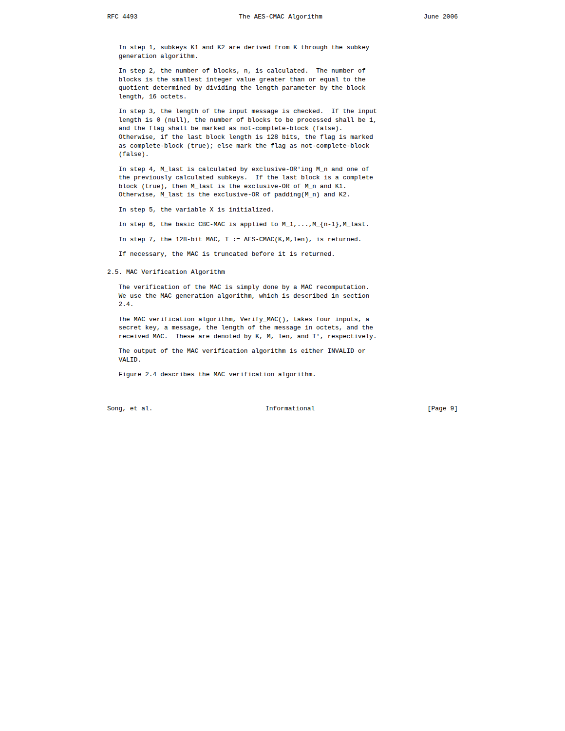RFC 4493 The AES-CMAC Algorithm June 2006
In step 1, subkeys K1 and K2 are derived from K through the subkey generation algorithm.
In step 2, the number of blocks, n, is calculated. The number of blocks is the smallest integer value greater than or equal to the quotient determined by dividing the length parameter by the block length, 16 octets.
In step 3, the length of the input message is checked. If the input length is 0 (null), the number of blocks to be processed shall be 1, and the flag shall be marked as not-complete-block (false). Otherwise, if the last block length is 128 bits, the flag is marked as complete-block (true); else mark the flag as not-complete-block (false).
In step 4, M_last is calculated by exclusive-OR'ing M_n and one of the previously calculated subkeys. If the last block is a complete block (true), then M_last is the exclusive-OR of M_n and K1. Otherwise, M_last is the exclusive-OR of padding(M_n) and K2.
In step 5, the variable X is initialized.
In step 6, the basic CBC-MAC is applied to M_1,...,M_{n-1},M_last.
In step 7, the 128-bit MAC, T := AES-CMAC(K,M,len), is returned.
If necessary, the MAC is truncated before it is returned.
2.5. MAC Verification Algorithm
The verification of the MAC is simply done by a MAC recomputation. We use the MAC generation algorithm, which is described in section 2.4.
The MAC verification algorithm, Verify_MAC(), takes four inputs, a secret key, a message, the length of the message in octets, and the received MAC. These are denoted by K, M, len, and T', respectively.
The output of the MAC verification algorithm is either INVALID or VALID.
Figure 2.4 describes the MAC verification algorithm.
Song, et al. Informational [Page 9]